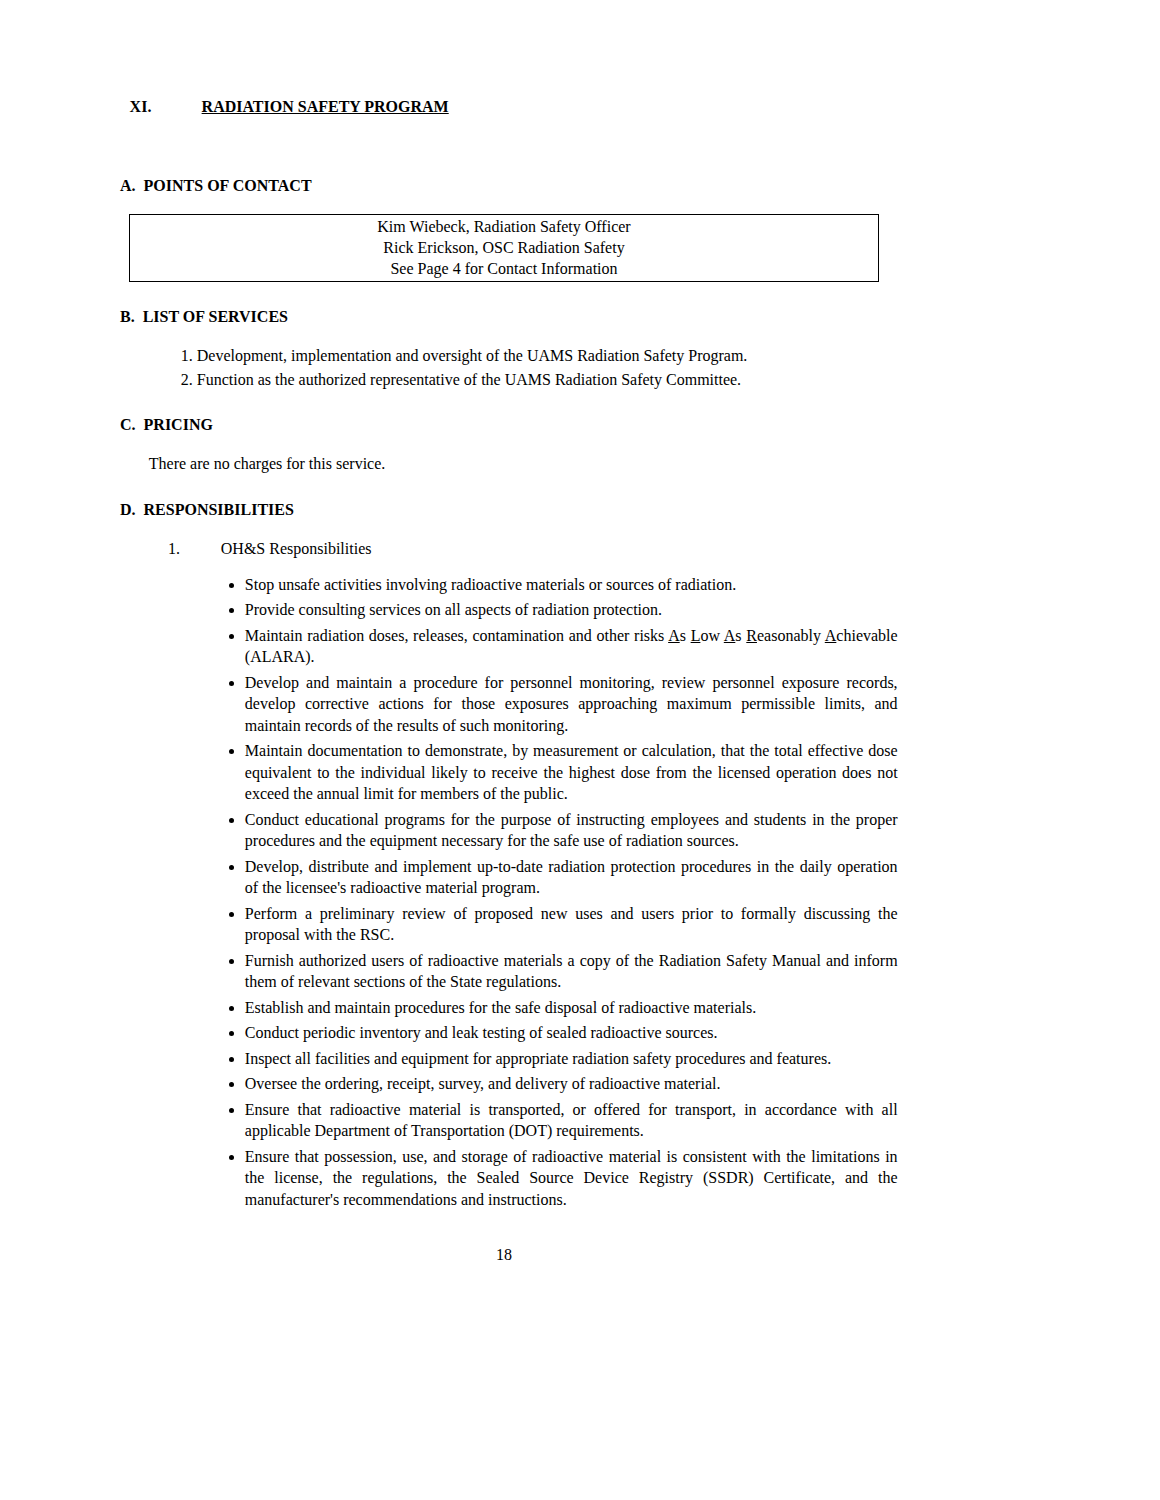XI. RADIATION SAFETY PROGRAM
A. POINTS OF CONTACT
| Kim Wiebeck, Radiation Safety Officer Rick Erickson, OSC Radiation Safety See Page 4 for Contact Information |
B. LIST OF SERVICES
Development, implementation and oversight of the UAMS Radiation Safety Program.
Function as the authorized representative of the UAMS Radiation Safety Committee.
C. PRICING
There are no charges for this service.
D. RESPONSIBILITIES
1. OH&S Responsibilities
Stop unsafe activities involving radioactive materials or sources of radiation.
Provide consulting services on all aspects of radiation protection.
Maintain radiation doses, releases, contamination and other risks As Low As Reasonably Achievable (ALARA).
Develop and maintain a procedure for personnel monitoring, review personnel exposure records, develop corrective actions for those exposures approaching maximum permissible limits, and maintain records of the results of such monitoring.
Maintain documentation to demonstrate, by measurement or calculation, that the total effective dose equivalent to the individual likely to receive the highest dose from the licensed operation does not exceed the annual limit for members of the public.
Conduct educational programs for the purpose of instructing employees and students in the proper procedures and the equipment necessary for the safe use of radiation sources.
Develop, distribute and implement up-to-date radiation protection procedures in the daily operation of the licensee's radioactive material program.
Perform a preliminary review of proposed new uses and users prior to formally discussing the proposal with the RSC.
Furnish authorized users of radioactive materials a copy of the Radiation Safety Manual and inform them of relevant sections of the State regulations.
Establish and maintain procedures for the safe disposal of radioactive materials.
Conduct periodic inventory and leak testing of sealed radioactive sources.
Inspect all facilities and equipment for appropriate radiation safety procedures and features.
Oversee the ordering, receipt, survey, and delivery of radioactive material.
Ensure that radioactive material is transported, or offered for transport, in accordance with all applicable Department of Transportation (DOT) requirements.
Ensure that possession, use, and storage of radioactive material is consistent with the limitations in the license, the regulations, the Sealed Source Device Registry (SSDR) Certificate, and the manufacturer's recommendations and instructions.
18